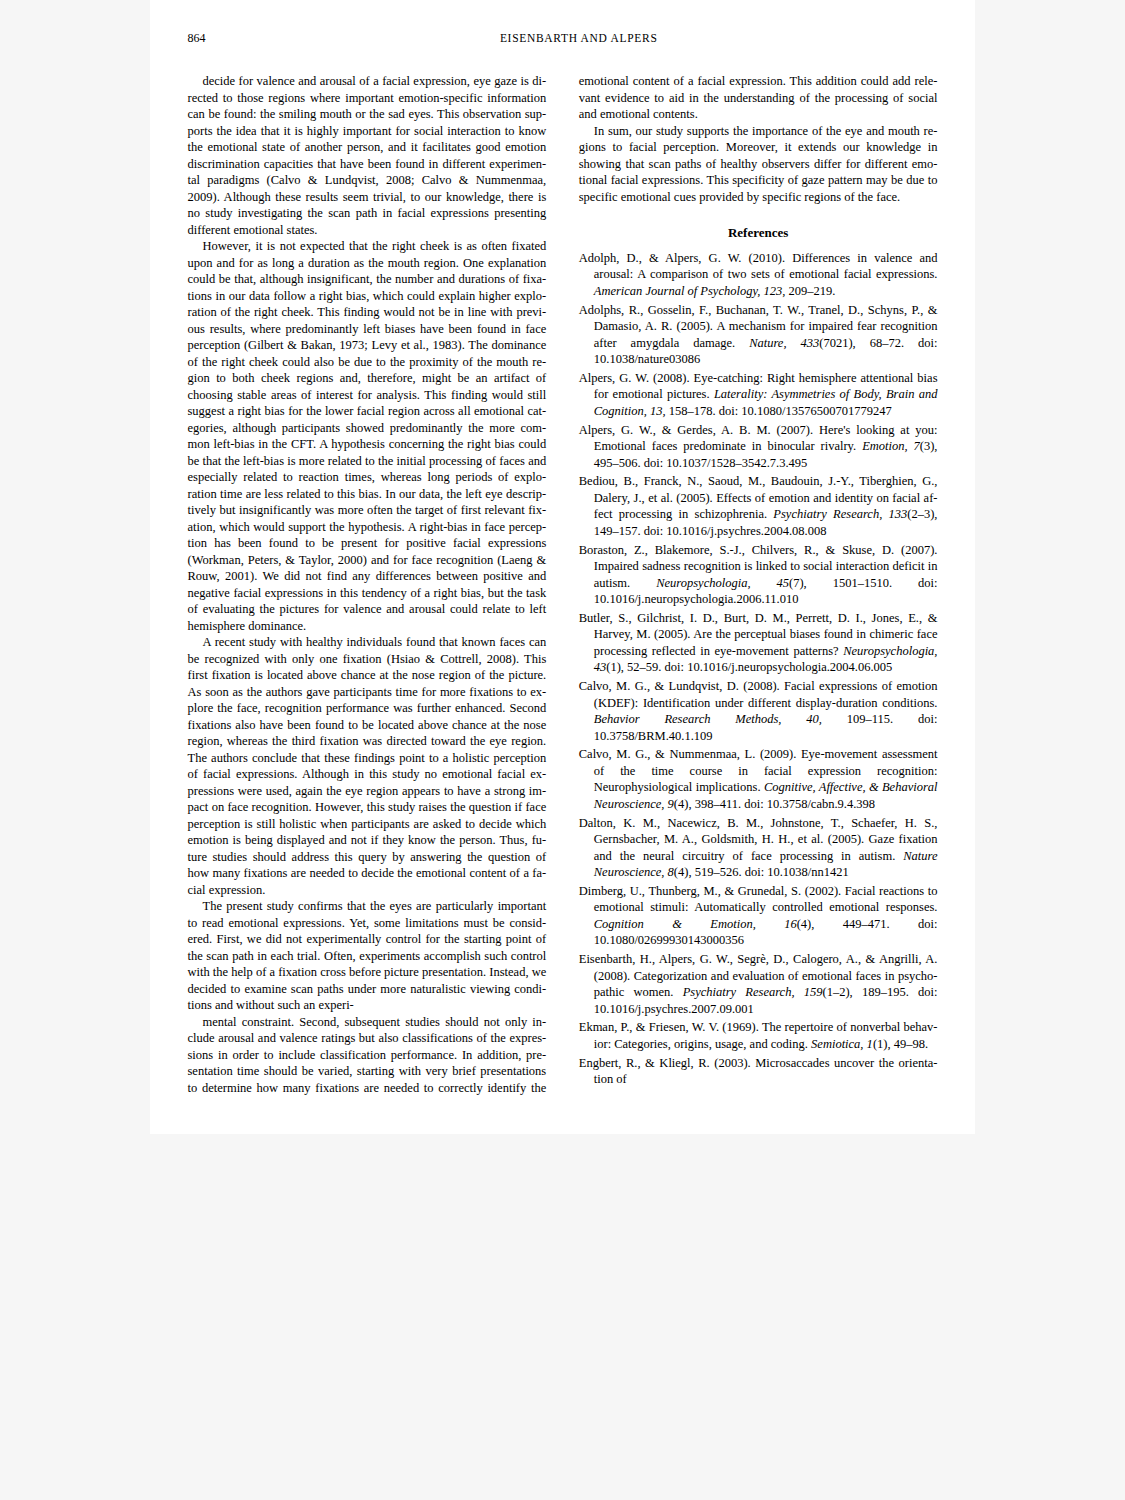864 Eisenbarth and Alpers
decide for valence and arousal of a facial expression, eye gaze is directed to those regions where important emotion-specific information can be found: the smiling mouth or the sad eyes. This observation supports the idea that it is highly important for social interaction to know the emotional state of another person, and it facilitates good emotion discrimination capacities that have been found in different experimental paradigms (Calvo & Lundqvist, 2008; Calvo & Nummenmaa, 2009). Although these results seem trivial, to our knowledge, there is no study investigating the scan path in facial expressions presenting different emotional states.
However, it is not expected that the right cheek is as often fixated upon and for as long a duration as the mouth region. One explanation could be that, although insignificant, the number and durations of fixations in our data follow a right bias, which could explain higher exploration of the right cheek. This finding would not be in line with previous results, where predominantly left biases have been found in face perception (Gilbert & Bakan, 1973; Levy et al., 1983). The dominance of the right cheek could also be due to the proximity of the mouth region to both cheek regions and, therefore, might be an artifact of choosing stable areas of interest for analysis. This finding would still suggest a right bias for the lower facial region across all emotional categories, although participants showed predominantly the more common left-bias in the CFT. A hypothesis concerning the right bias could be that the left-bias is more related to the initial processing of faces and especially related to reaction times, whereas long periods of exploration time are less related to this bias. In our data, the left eye descriptively but insignificantly was more often the target of first relevant fixation, which would support the hypothesis. A right-bias in face perception has been found to be present for positive facial expressions (Workman, Peters, & Taylor, 2000) and for face recognition (Laeng & Rouw, 2001). We did not find any differences between positive and negative facial expressions in this tendency of a right bias, but the task of evaluating the pictures for valence and arousal could relate to left hemisphere dominance.
A recent study with healthy individuals found that known faces can be recognized with only one fixation (Hsiao & Cottrell, 2008). This first fixation is located above chance at the nose region of the picture. As soon as the authors gave participants time for more fixations to explore the face, recognition performance was further enhanced. Second fixations also have been found to be located above chance at the nose region, whereas the third fixation was directed toward the eye region. The authors conclude that these findings point to a holistic perception of facial expressions. Although in this study no emotional facial expressions were used, again the eye region appears to have a strong impact on face recognition. However, this study raises the question if face perception is still holistic when participants are asked to decide which emotion is being displayed and not if they know the person. Thus, future studies should address this query by answering the question of how many fixations are needed to decide the emotional content of a facial expression.
The present study confirms that the eyes are particularly important to read emotional expressions. Yet, some limitations must be considered. First, we did not experimentally control for the starting point of the scan path in each trial. Often, experiments accomplish such control with the help of a fixation cross before picture presentation. Instead, we decided to examine scan paths under more naturalistic viewing conditions and without such an experi-
mental constraint. Second, subsequent studies should not only include arousal and valence ratings but also classifications of the expressions in order to include classification performance. In addition, presentation time should be varied, starting with very brief presentations to determine how many fixations are needed to correctly identify the emotional content of a facial expression. This addition could add relevant evidence to aid in the understanding of the processing of social and emotional contents.
In sum, our study supports the importance of the eye and mouth regions to facial perception. Moreover, it extends our knowledge in showing that scan paths of healthy observers differ for different emotional facial expressions. This specificity of gaze pattern may be due to specific emotional cues provided by specific regions of the face.
References
Adolph, D., & Alpers, G. W. (2010). Differences in valence and arousal: A comparison of two sets of emotional facial expressions. American Journal of Psychology, 123, 209–219.
Adolphs, R., Gosselin, F., Buchanan, T. W., Tranel, D., Schyns, P., & Damasio, A. R. (2005). A mechanism for impaired fear recognition after amygdala damage. Nature, 433(7021), 68–72. doi: 10.1038/nature03086
Alpers, G. W. (2008). Eye-catching: Right hemisphere attentional bias for emotional pictures. Laterality: Asymmetries of Body, Brain and Cognition, 13, 158–178. doi: 10.1080/13576500701779247
Alpers, G. W., & Gerdes, A. B. M. (2007). Here's looking at you: Emotional faces predominate in binocular rivalry. Emotion, 7(3), 495–506. doi: 10.1037/1528–3542.7.3.495
Bediou, B., Franck, N., Saoud, M., Baudouin, J.-Y., Tiberghien, G., Dalery, J., et al. (2005). Effects of emotion and identity on facial affect processing in schizophrenia. Psychiatry Research, 133(2–3), 149–157. doi: 10.1016/j.psychres.2004.08.008
Boraston, Z., Blakemore, S.-J., Chilvers, R., & Skuse, D. (2007). Impaired sadness recognition is linked to social interaction deficit in autism. Neuropsychologia, 45(7), 1501–1510. doi: 10.1016/j.neuropsychologia.2006.11.010
Butler, S., Gilchrist, I. D., Burt, D. M., Perrett, D. I., Jones, E., & Harvey, M. (2005). Are the perceptual biases found in chimeric face processing reflected in eye-movement patterns? Neuropsychologia, 43(1), 52–59. doi: 10.1016/j.neuropsychologia.2004.06.005
Calvo, M. G., & Lundqvist, D. (2008). Facial expressions of emotion (KDEF): Identification under different display-duration conditions. Behavior Research Methods, 40, 109–115. doi: 10.3758/BRM.40.1.109
Calvo, M. G., & Nummenmaa, L. (2009). Eye-movement assessment of the time course in facial expression recognition: Neurophysiological implications. Cognitive, Affective, & Behavioral Neuroscience, 9(4), 398–411. doi: 10.3758/cabn.9.4.398
Dalton, K. M., Nacewicz, B. M., Johnstone, T., Schaefer, H. S., Gernsbacher, M. A., Goldsmith, H. H., et al. (2005). Gaze fixation and the neural circuitry of face processing in autism. Nature Neuroscience, 8(4), 519–526. doi: 10.1038/nn1421
Dimberg, U., Thunberg, M., & Grunedal, S. (2002). Facial reactions to emotional stimuli: Automatically controlled emotional responses. Cognition & Emotion, 16(4), 449–471. doi: 10.1080/02699930143000356
Eisenbarth, H., Alpers, G. W., Segrè, D., Calogero, A., & Angrilli, A. (2008). Categorization and evaluation of emotional faces in psychopathic women. Psychiatry Research, 159(1–2), 189–195. doi: 10.1016/j.psychres.2007.09.001
Ekman, P., & Friesen, W. V. (1969). The repertoire of nonverbal behavior: Categories, origins, usage, and coding. Semiotica, 1(1), 49–98.
Engbert, R., & Kliegl, R. (2003). Microsaccades uncover the orientation of